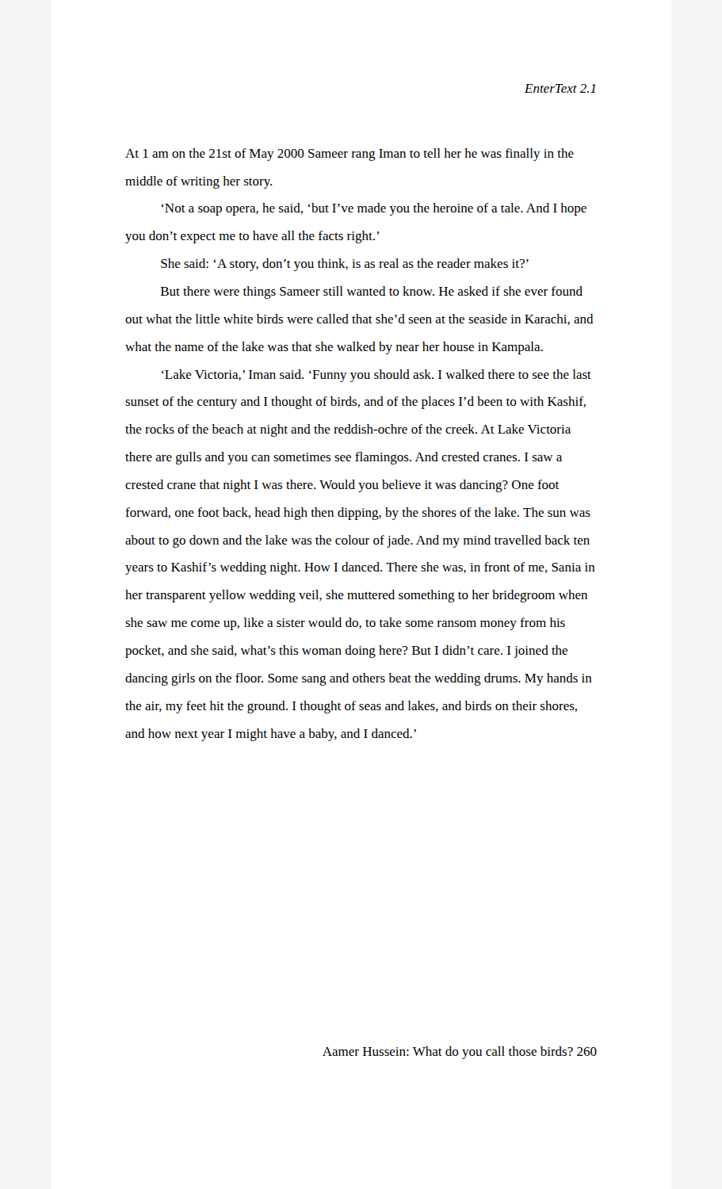EnterText 2.1
At 1 am on the 21st of May 2000 Sameer rang Iman to tell her he was finally in the middle of writing her story.
‘Not a soap opera, he said, ‘but I’ve made you the heroine of a tale. And I hope you don’t expect me to have all the facts right.’
She said: ‘A story, don’t you think, is as real as the reader makes it?’
But there were things Sameer still wanted to know. He asked if she ever found out what the little white birds were called that she’d seen at the seaside in Karachi, and what the name of the lake was that she walked by near her house in Kampala.
‘Lake Victoria,’ Iman said. ‘Funny you should ask. I walked there to see the last sunset of the century and I thought of birds, and of the places I’d been to with Kashif, the rocks of the beach at night and the reddish-ochre of the creek. At Lake Victoria there are gulls and you can sometimes see flamingos. And crested cranes. I saw a crested crane that night I was there. Would you believe it was dancing? One foot forward, one foot back, head high then dipping, by the shores of the lake. The sun was about to go down and the lake was the colour of jade. And my mind travelled back ten years to Kashif’s wedding night. How I danced. There she was, in front of me, Sania in her transparent yellow wedding veil, she muttered something to her bridegroom when she saw me come up, like a sister would do, to take some ransom money from his pocket, and she said, what’s this woman doing here? But I didn’t care. I joined the dancing girls on the floor. Some sang and others beat the wedding drums. My hands in the air, my feet hit the ground. I thought of seas and lakes, and birds on their shores, and how next year I might have a baby, and I danced.’
Aamer Hussein: What do you call those birds? 260